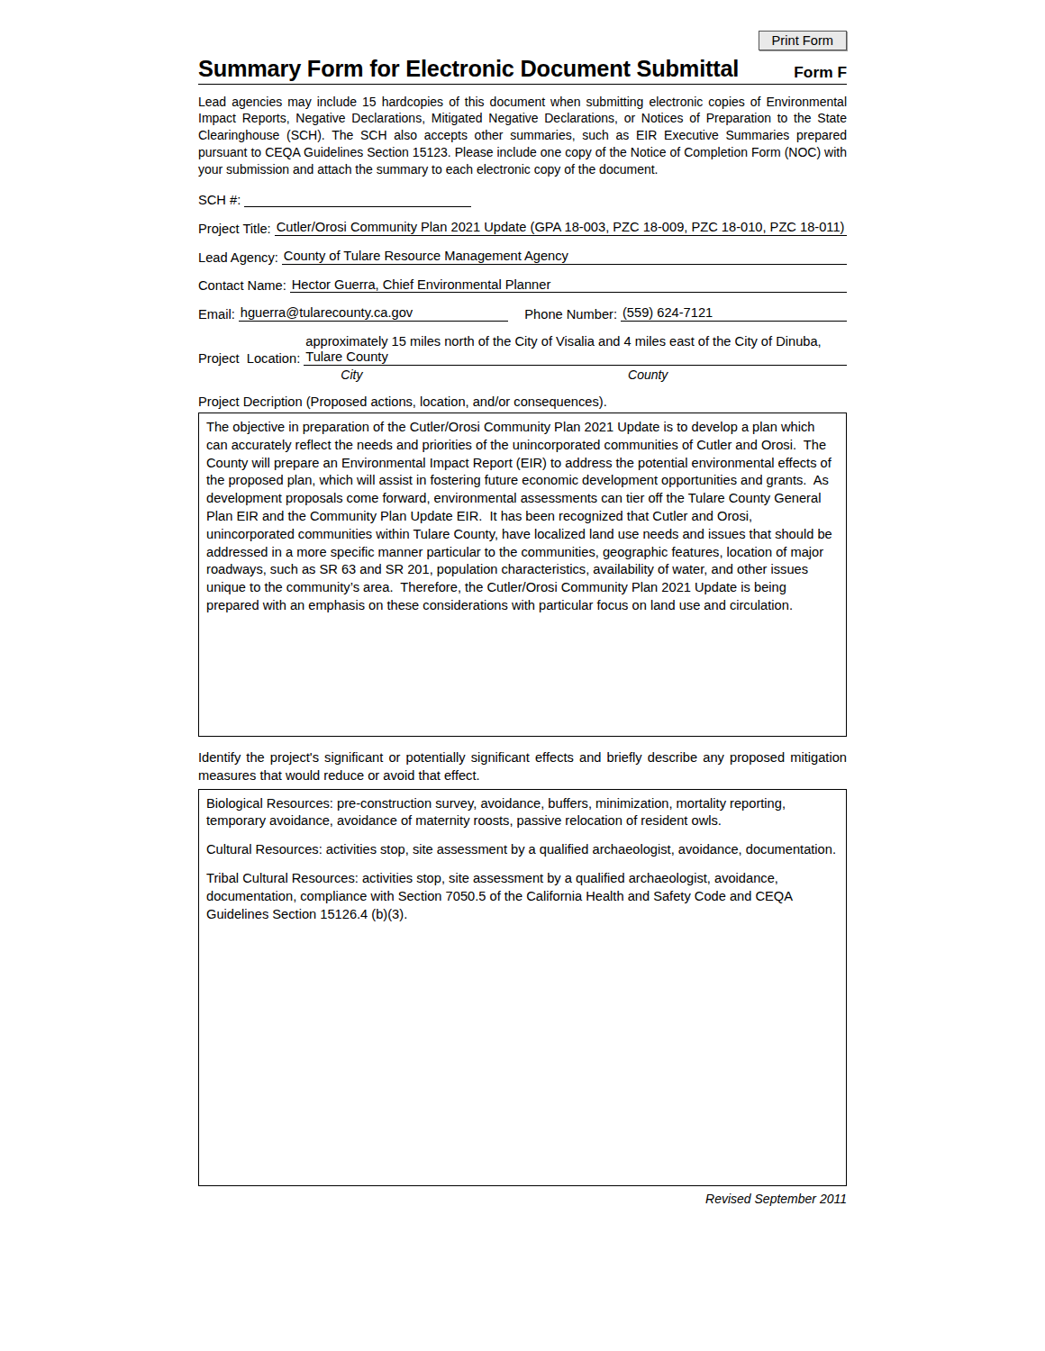Print Form
Summary Form for Electronic Document Submittal
Form F
Lead agencies may include 15 hardcopies of this document when submitting electronic copies of Environmental Impact Reports, Negative Declarations, Mitigated Negative Declarations, or Notices of Preparation to the State Clearinghouse (SCH). The SCH also accepts other summaries, such as EIR Executive Summaries prepared pursuant to CEQA Guidelines Section 15123. Please include one copy of the Notice of Completion Form (NOC) with your submission and attach the summary to each electronic copy of the document.
SCH #:
Project Title: Cutler/Orosi Community Plan 2021 Update (GPA 18-003, PZC 18-009, PZC 18-010, PZC 18-011)
Lead Agency: County of Tulare Resource Management Agency
Contact Name: Hector Guerra, Chief Environmental Planner
Email: hguerra@tularecounty.ca.gov Phone Number: (559) 624-7121
Project Location: approximately 15 miles north of the City of Visalia and 4 miles east of the City of Dinuba, Tulare County
City County
Project Decription (Proposed actions, location, and/or consequences).
The objective in preparation of the Cutler/Orosi Community Plan 2021 Update is to develop a plan which can accurately reflect the needs and priorities of the unincorporated communities of Cutler and Orosi. The County will prepare an Environmental Impact Report (EIR) to address the potential environmental effects of the proposed plan, which will assist in fostering future economic development opportunities and grants. As development proposals come forward, environmental assessments can tier off the Tulare County General Plan EIR and the Community Plan Update EIR. It has been recognized that Cutler and Orosi, unincorporated communities within Tulare County, have localized land use needs and issues that should be addressed in a more specific manner particular to the communities, geographic features, location of major roadways, such as SR 63 and SR 201, population characteristics, availability of water, and other issues unique to the community’s area. Therefore, the Cutler/Orosi Community Plan 2021 Update is being prepared with an emphasis on these considerations with particular focus on land use and circulation.
Identify the project's significant or potentially significant effects and briefly describe any proposed mitigation measures that would reduce or avoid that effect.
Biological Resources: pre-construction survey, avoidance, buffers, minimization, mortality reporting, temporary avoidance, avoidance of maternity roosts, passive relocation of resident owls.
Cultural Resources: activities stop, site assessment by a qualified archaeologist, avoidance, documentation.
Tribal Cultural Resources: activities stop, site assessment by a qualified archaeologist, avoidance, documentation, compliance with Section 7050.5 of the California Health and Safety Code and CEQA Guidelines Section 15126.4 (b)(3).
Revised September 2011